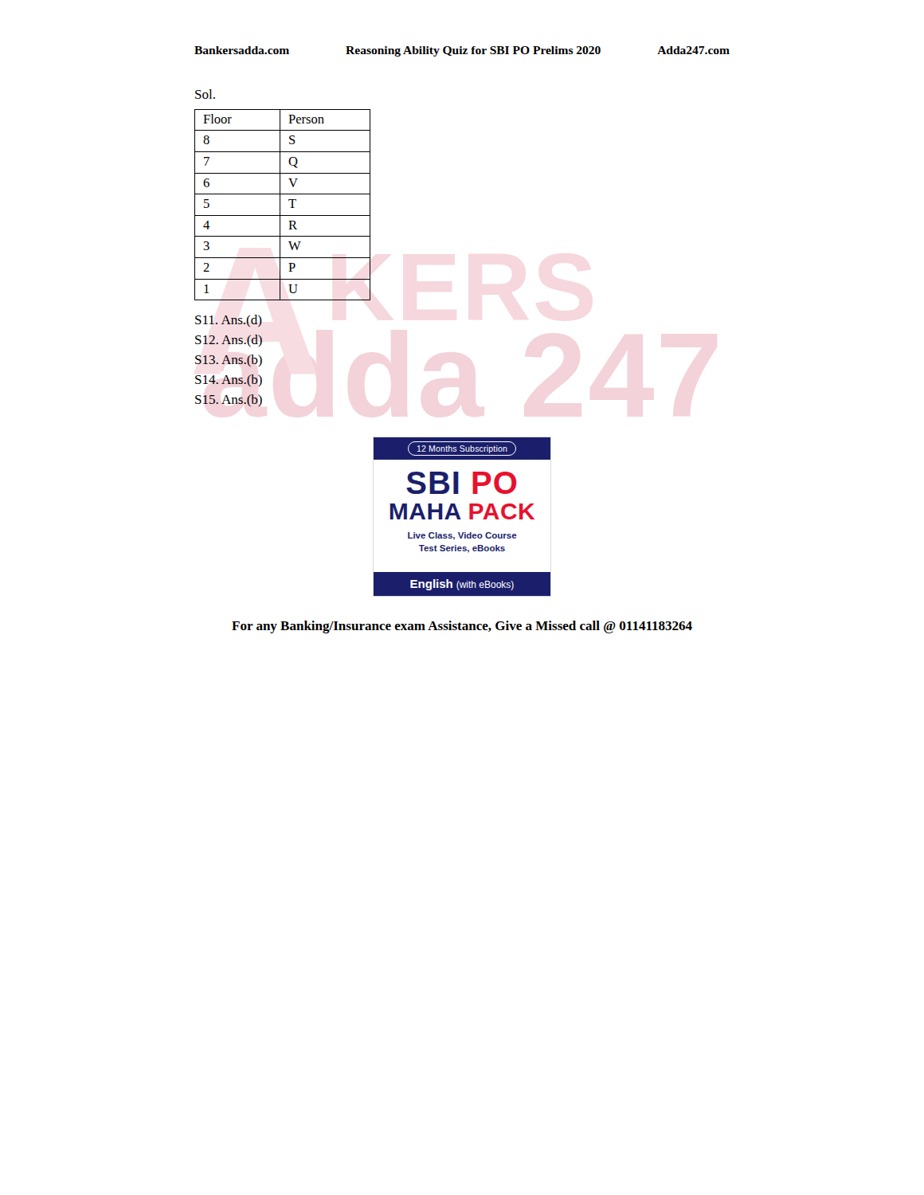A
KERS
adda 247
Bankersadda.com
Reasoning Ability Quiz for SBI PO Prelims 2020
Adda247.com
Sol.
| Floor | Person |
| --- | --- |
| 8 | S |
| 7 | Q |
| 6 | V |
| 5 | T |
| 4 | R |
| 3 | W |
| 2 | P |
| 1 | U |
S11. Ans.(d)
S12. Ans.(d)
S13. Ans.(b)
S14. Ans.(b)
S15. Ans.(b)
12 Months Subscription
SBI PO
MAHA PACK
Live Class, Video Course
Test Series, eBooks
English (with eBooks)
For any Banking/Insurance exam Assistance, Give a Missed call @ 01141183264